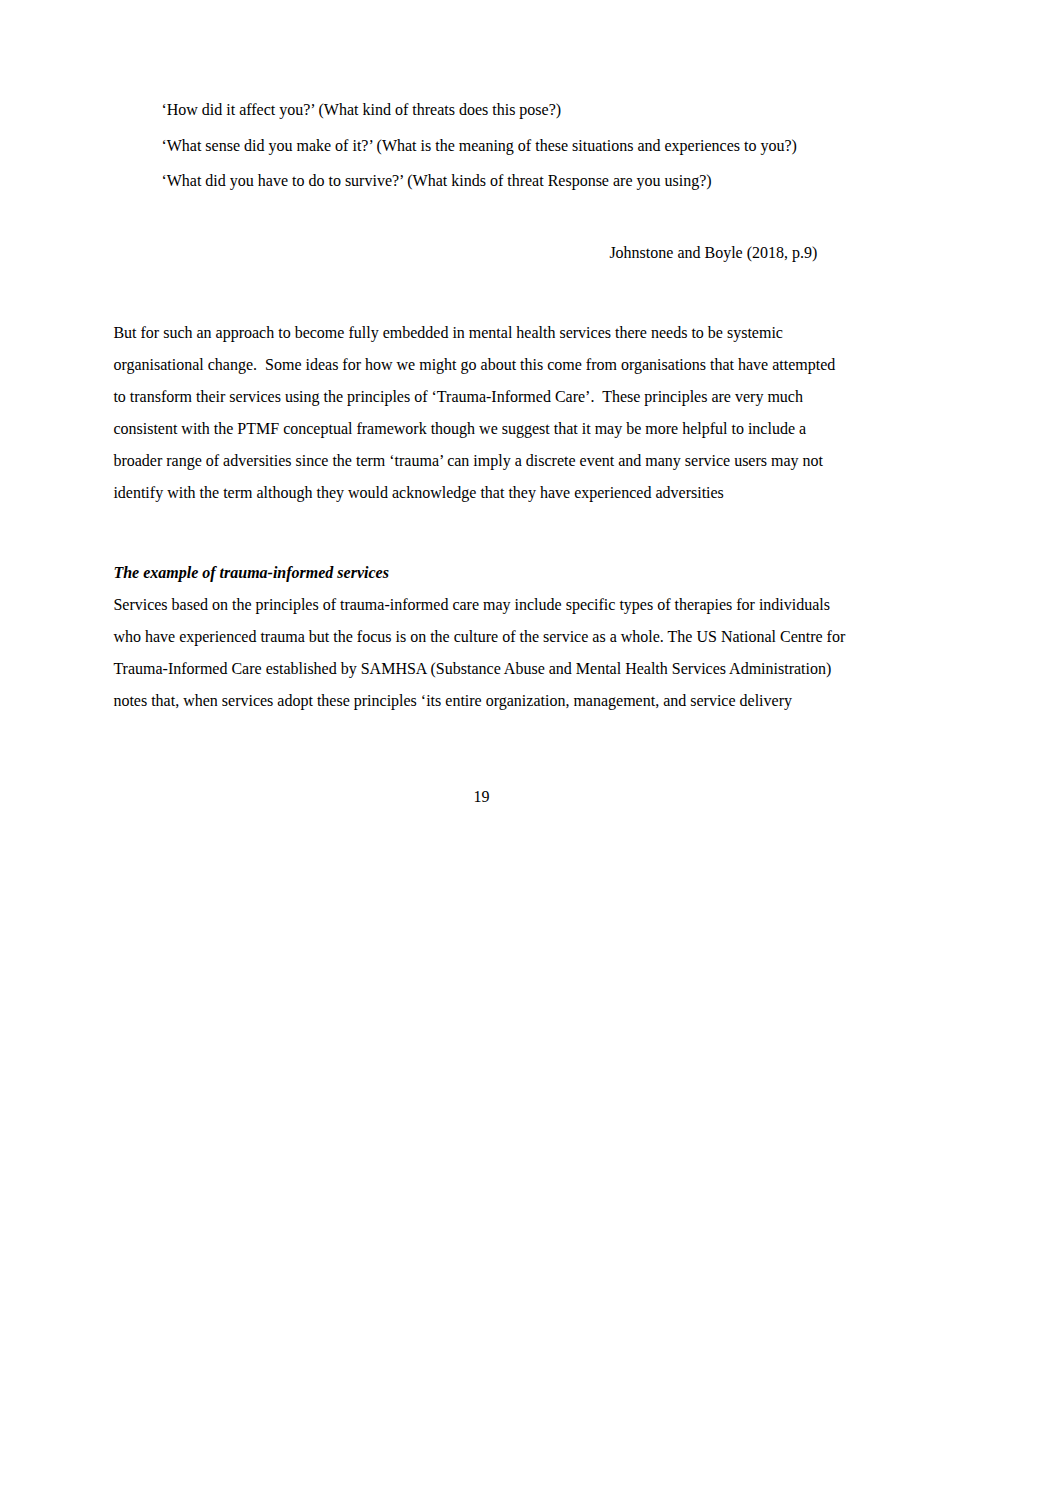‘How did it affect you?’ (What kind of threats does this pose?)
‘What sense did you make of it?’ (What is the meaning of these situations and experiences to you?)
‘What did you have to do to survive?’ (What kinds of threat Response are you using?)
Johnstone and Boyle (2018, p.9)
But for such an approach to become fully embedded in mental health services there needs to be systemic organisational change. Some ideas for how we might go about this come from organisations that have attempted to transform their services using the principles of ‘Trauma-Informed Care’. These principles are very much consistent with the PTMF conceptual framework though we suggest that it may be more helpful to include a broader range of adversities since the term ‘trauma’ can imply a discrete event and many service users may not identify with the term although they would acknowledge that they have experienced adversities
The example of trauma-informed services
Services based on the principles of trauma-informed care may include specific types of therapies for individuals who have experienced trauma but the focus is on the culture of the service as a whole. The US National Centre for Trauma-Informed Care established by SAMHSA (Substance Abuse and Mental Health Services Administration) notes that, when services adopt these principles ‘its entire organization, management, and service delivery
19